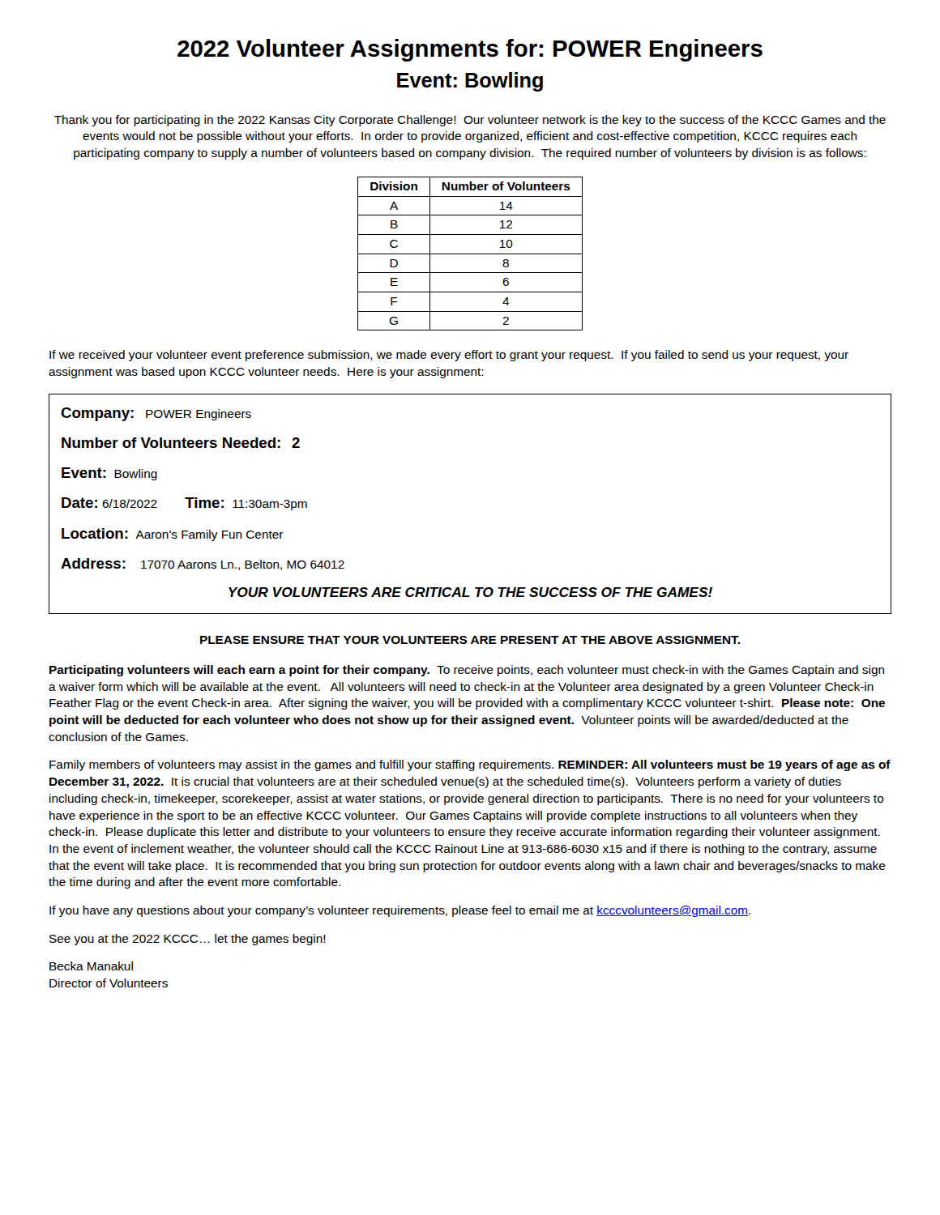2022 Volunteer Assignments for: POWER Engineers
Event: Bowling
Thank you for participating in the 2022 Kansas City Corporate Challenge! Our volunteer network is the key to the success of the KCCC Games and the events would not be possible without your efforts. In order to provide organized, efficient and cost-effective competition, KCCC requires each participating company to supply a number of volunteers based on company division. The required number of volunteers by division is as follows:
| Division | Number of Volunteers |
| --- | --- |
| A | 14 |
| B | 12 |
| C | 10 |
| D | 8 |
| E | 6 |
| F | 4 |
| G | 2 |
If we received your volunteer event preference submission, we made every effort to grant your request. If you failed to send us your request, your assignment was based upon KCCC volunteer needs. Here is your assignment:
Company: POWER Engineers
Number of Volunteers Needed: 2
Event: Bowling
Date: 6/18/2022 Time: 11:30am-3pm
Location: Aaron's Family Fun Center
Address: 17070 Aarons Ln., Belton, MO 64012
YOUR VOLUNTEERS ARE CRITICAL TO THE SUCCESS OF THE GAMES!
PLEASE ENSURE THAT YOUR VOLUNTEERS ARE PRESENT AT THE ABOVE ASSIGNMENT.
Participating volunteers will each earn a point for their company. To receive points, each volunteer must check-in with the Games Captain and sign a waiver form which will be available at the event. All volunteers will need to check-in at the Volunteer area designated by a green Volunteer Check-in Feather Flag or the event Check-in area. After signing the waiver, you will be provided with a complimentary KCCC volunteer t-shirt. Please note: One point will be deducted for each volunteer who does not show up for their assigned event. Volunteer points will be awarded/deducted at the conclusion of the Games.
Family members of volunteers may assist in the games and fulfill your staffing requirements. REMINDER: All volunteers must be 19 years of age as of December 31, 2022. It is crucial that volunteers are at their scheduled venue(s) at the scheduled time(s). Volunteers perform a variety of duties including check-in, timekeeper, scorekeeper, assist at water stations, or provide general direction to participants. There is no need for your volunteers to have experience in the sport to be an effective KCCC volunteer. Our Games Captains will provide complete instructions to all volunteers when they check-in. Please duplicate this letter and distribute to your volunteers to ensure they receive accurate information regarding their volunteer assignment. In the event of inclement weather, the volunteer should call the KCCC Rainout Line at 913-686-6030 x15 and if there is nothing to the contrary, assume that the event will take place. It is recommended that you bring sun protection for outdoor events along with a lawn chair and beverages/snacks to make the time during and after the event more comfortable.
If you have any questions about your company’s volunteer requirements, please feel to email me at kcccvolunteers@gmail.com.
See you at the 2022 KCCC… let the games begin!
Becka Manakul
Director of Volunteers